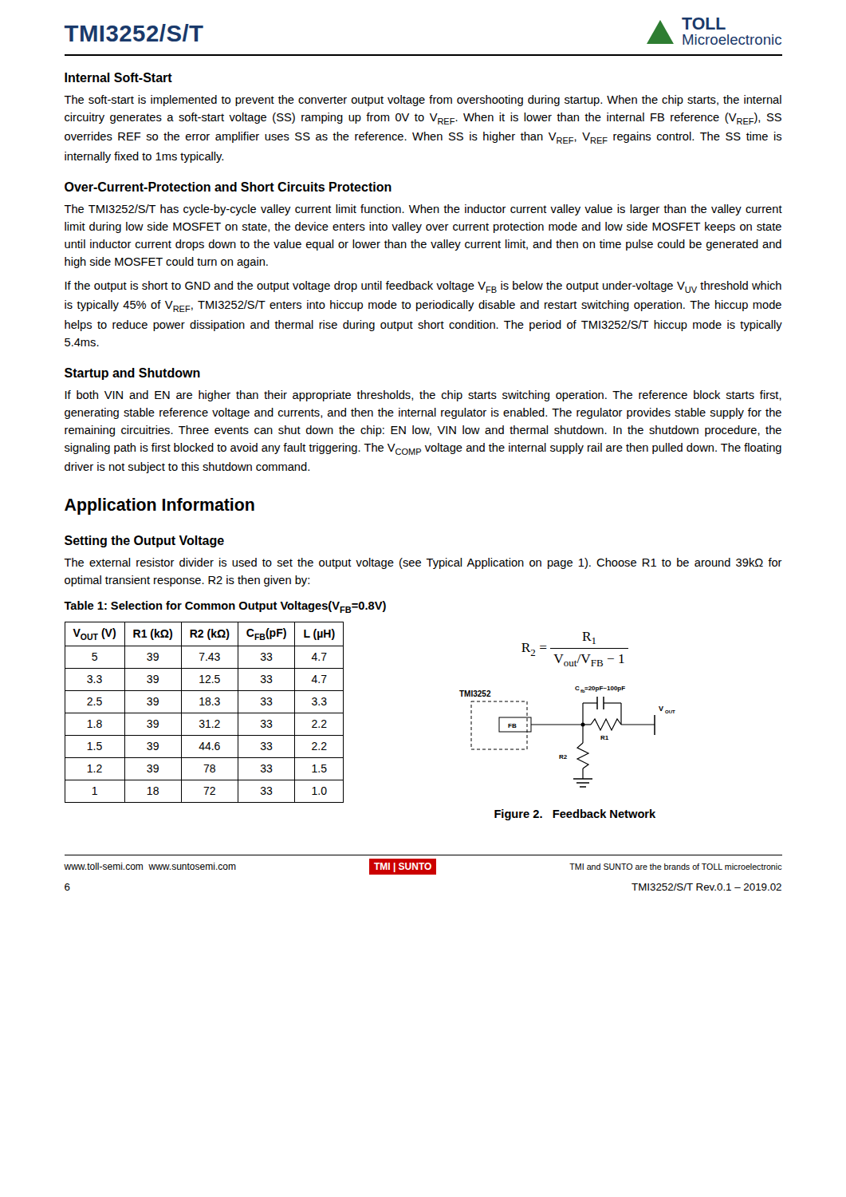TMI3252/S/T
TOLL Microelectronic
Internal Soft-Start
The soft-start is implemented to prevent the converter output voltage from overshooting during startup. When the chip starts, the internal circuitry generates a soft-start voltage (SS) ramping up from 0V to VREF. When it is lower than the internal FB reference (VREF), SS overrides REF so the error amplifier uses SS as the reference. When SS is higher than VREF, VREF regains control. The SS time is internally fixed to 1ms typically.
Over-Current-Protection and Short Circuits Protection
The TMI3252/S/T has cycle-by-cycle valley current limit function. When the inductor current valley value is larger than the valley current limit during low side MOSFET on state, the device enters into valley over current protection mode and low side MOSFET keeps on state until inductor current drops down to the value equal or lower than the valley current limit, and then on time pulse could be generated and high side MOSFET could turn on again.
If the output is short to GND and the output voltage drop until feedback voltage VFB is below the output under-voltage VUV threshold which is typically 45% of VREF, TMI3252/S/T enters into hiccup mode to periodically disable and restart switching operation. The hiccup mode helps to reduce power dissipation and thermal rise during output short condition. The period of TMI3252/S/T hiccup mode is typically 5.4ms.
Startup and Shutdown
If both VIN and EN are higher than their appropriate thresholds, the chip starts switching operation. The reference block starts first, generating stable reference voltage and currents, and then the internal regulator is enabled. The regulator provides stable supply for the remaining circuitries. Three events can shut down the chip: EN low, VIN low and thermal shutdown. In the shutdown procedure, the signaling path is first blocked to avoid any fault triggering. The VCOMP voltage and the internal supply rail are then pulled down. The floating driver is not subject to this shutdown command.
Application Information
Setting the Output Voltage
The external resistor divider is used to set the output voltage (see Typical Application on page 1). Choose R1 to be around 39kΩ for optimal transient response. R2 is then given by:
Table 1: Selection for Common Output Voltages(VFB=0.8V)
| V OUT (V) | R1 (kΩ) | R2 (kΩ) | C FB (pF) | L (µH) |
| --- | --- | --- | --- | --- |
| 5 | 39 | 7.43 | 33 | 4.7 |
| 3.3 | 39 | 12.5 | 33 | 4.7 |
| 2.5 | 39 | 18.3 | 33 | 3.3 |
| 1.8 | 39 | 31.2 | 33 | 2.2 |
| 1.5 | 39 | 44.6 | 33 | 2.2 |
| 1.2 | 39 | 78 | 33 | 1.5 |
| 1 | 18 | 72 | 33 | 1.0 |
R2 = R1 Vout/VFB − 1
TMI3252 C fb =20pF~100pF FB R1 V OUT R2
Figure 2. Feedback Network
www.toll-semi.com www.suntosemi.com
TMI | SUNTO
TMI and SUNTO are the brands of TOLL microelectronic
6 TMI3252/S/T Rev.0.1 – 2019.02